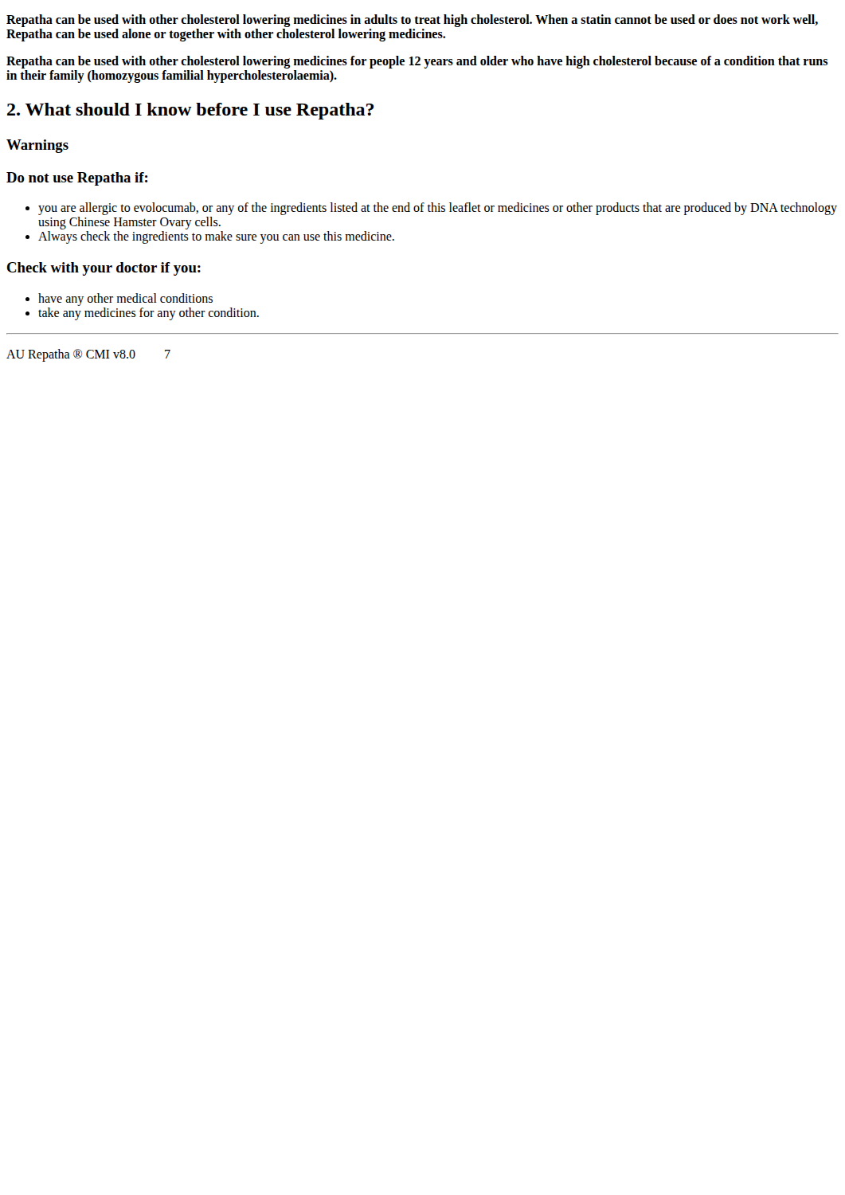Repatha can be used with other cholesterol lowering medicines in adults to treat high cholesterol. When a statin cannot be used or does not work well, Repatha can be used alone or together with other cholesterol lowering medicines.
Repatha can be used with other cholesterol lowering medicines for people 12 years and older who have high cholesterol because of a condition that runs in their family (homozygous familial hypercholesterolaemia).
2. What should I know before I use Repatha?
Warnings
Do not use Repatha if:
you are allergic to evolocumab, or any of the ingredients listed at the end of this leaflet or medicines or other products that are produced by DNA technology using Chinese Hamster Ovary cells.
Always check the ingredients to make sure you can use this medicine.
Check with your doctor if you:
have any other medical conditions
take any medicines for any other condition.
AU Repatha ® CMI v8.0 7